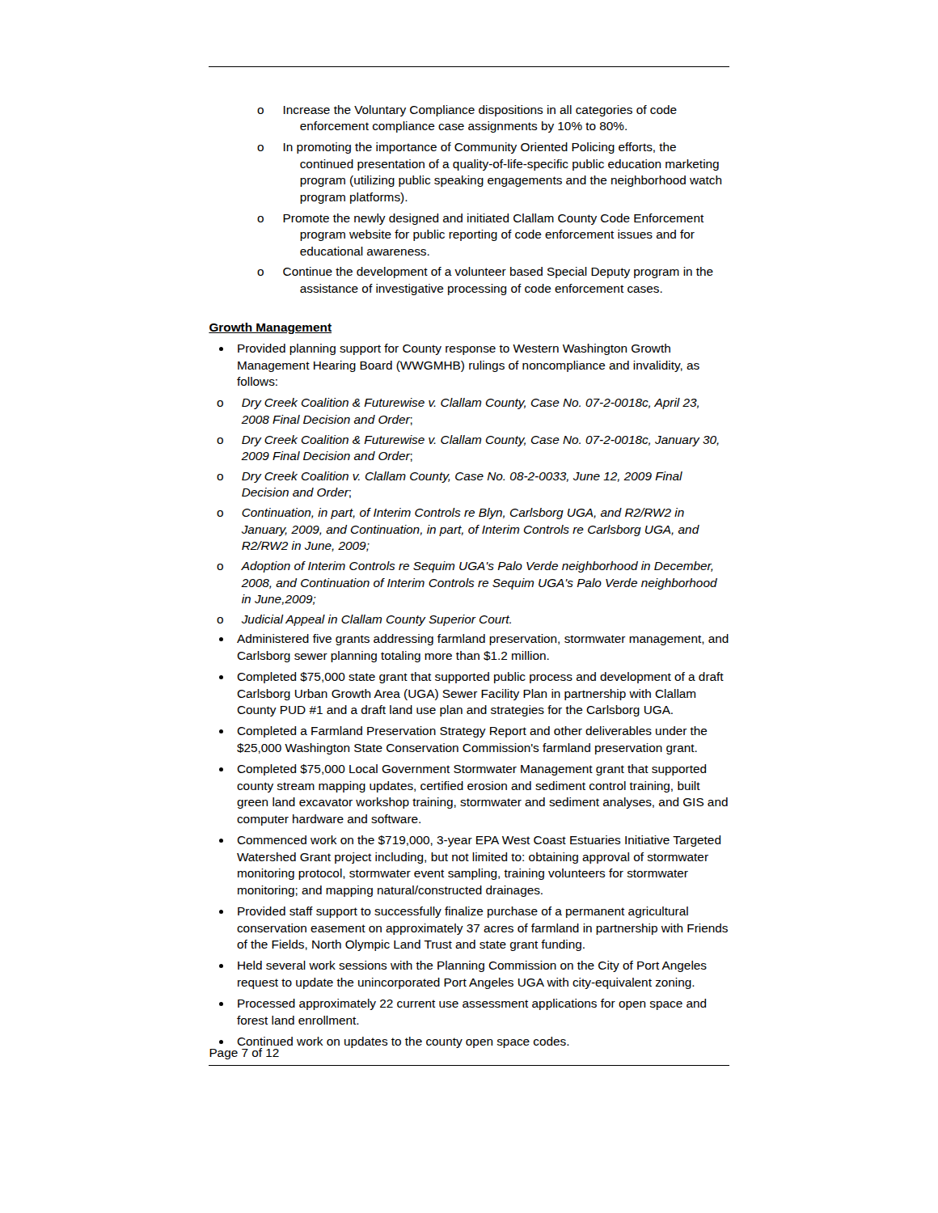Increase the Voluntary Compliance dispositions in all categories of code enforcement compliance case assignments by 10% to 80%.
In promoting the importance of Community Oriented Policing efforts, the continued presentation of a quality-of-life-specific public education marketing program (utilizing public speaking engagements and the neighborhood watch program platforms).
Promote the newly designed and initiated Clallam County Code Enforcement program website for public reporting of code enforcement issues and for educational awareness.
Continue the development of a volunteer based Special Deputy program in the assistance of investigative processing of code enforcement cases.
Growth Management
Provided planning support for County response to Western Washington Growth Management Hearing Board (WWGMHB) rulings of noncompliance and invalidity, as follows:
Dry Creek Coalition & Futurewise v. Clallam County, Case No. 07-2-0018c, April 23, 2008 Final Decision and Order;
Dry Creek Coalition & Futurewise v. Clallam County, Case No. 07-2-0018c, January 30, 2009 Final Decision and Order;
Dry Creek Coalition v. Clallam County, Case No. 08-2-0033, June 12, 2009 Final Decision and Order;
Continuation, in part, of Interim Controls re Blyn, Carlsborg UGA, and R2/RW2 in January, 2009, and Continuation, in part, of Interim Controls re Carlsborg UGA, and R2/RW2 in June, 2009;
Adoption of Interim Controls re Sequim UGA's Palo Verde neighborhood in December, 2008, and Continuation of Interim Controls re Sequim UGA's Palo Verde neighborhood in June,2009;
Judicial Appeal in Clallam County Superior Court.
Administered five grants addressing farmland preservation, stormwater management, and Carlsborg sewer planning totaling more than $1.2 million.
Completed $75,000 state grant that supported public process and development of a draft Carlsborg Urban Growth Area (UGA) Sewer Facility Plan in partnership with Clallam County PUD #1 and a draft land use plan and strategies for the Carlsborg UGA.
Completed a Farmland Preservation Strategy Report and other deliverables under the $25,000 Washington State Conservation Commission's farmland preservation grant.
Completed $75,000 Local Government Stormwater Management grant that supported county stream mapping updates, certified erosion and sediment control training, built green land excavator workshop training, stormwater and sediment analyses, and GIS and computer hardware and software.
Commenced work on the $719,000, 3-year EPA West Coast Estuaries Initiative Targeted Watershed Grant project including, but not limited to: obtaining approval of stormwater monitoring protocol, stormwater event sampling, training volunteers for stormwater monitoring; and mapping natural/constructed drainages.
Provided staff support to successfully finalize purchase of a permanent agricultural conservation easement on approximately 37 acres of farmland in partnership with Friends of the Fields, North Olympic Land Trust and state grant funding.
Held several work sessions with the Planning Commission on the City of Port Angeles request to update the unincorporated Port Angeles UGA with city-equivalent zoning.
Processed approximately 22 current use assessment applications for open space and forest land enrollment.
Continued work on updates to the county open space codes.
Page 7 of 12